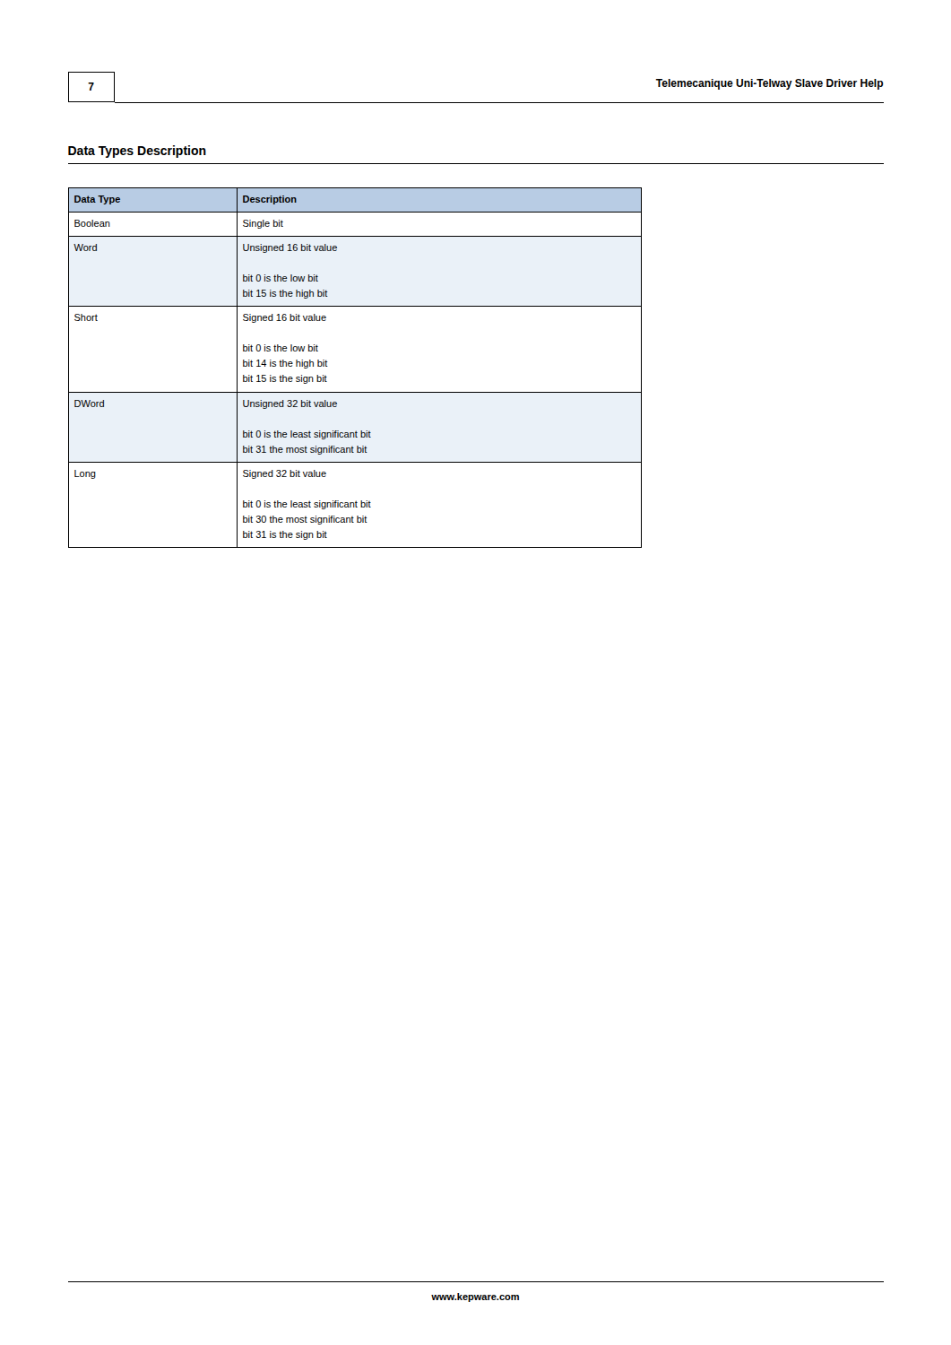7
Telemecanique Uni-Telway Slave Driver Help
Data Types Description
| Data Type | Description |
| --- | --- |
| Boolean | Single bit |
| Word | Unsigned 16 bit value bit 0 is the low bit bit 15 is the high bit |
| Short | Signed 16 bit value bit 0 is the low bit bit 14 is the high bit bit 15 is the sign bit |
| DWord | Unsigned 32 bit value bit 0 is the least significant bit bit 31 the most significant bit |
| Long | Signed 32 bit value bit 0 is the least significant bit bit 30 the most significant bit bit 31 is the sign bit |
www.kepware.com